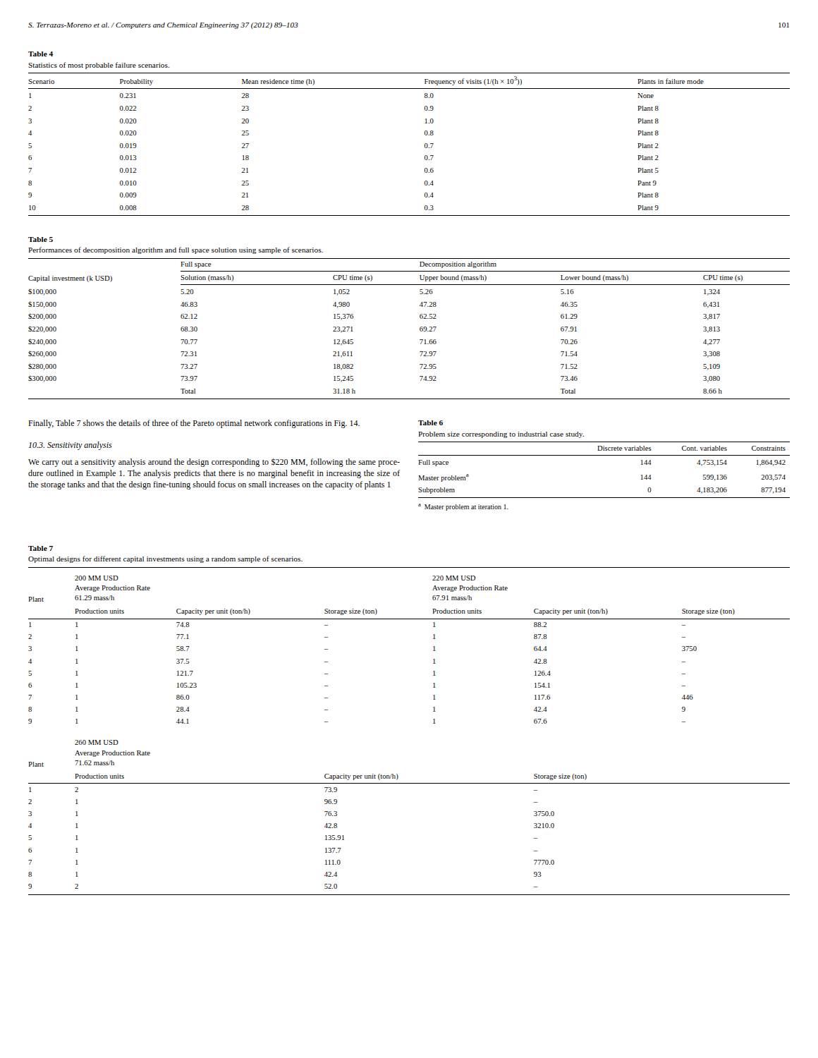S. Terrazas-Moreno et al. / Computers and Chemical Engineering 37 (2012) 89–103 101
Table 4 Statistics of most probable failure scenarios.
| Scenario | Probability | Mean residence time (h) | Frequency of visits (1/(h × 10 3 )) | Plants in failure mode |
| --- | --- | --- | --- | --- |
| 1 | 0.231 | 28 | 8.0 | None |
| 2 | 0.022 | 23 | 0.9 | Plant 8 |
| 3 | 0.020 | 20 | 1.0 | Plant 8 |
| 4 | 0.020 | 25 | 0.8 | Plant 8 |
| 5 | 0.019 | 27 | 0.7 | Plant 2 |
| 6 | 0.013 | 18 | 0.7 | Plant 2 |
| 7 | 0.012 | 21 | 0.6 | Plant 5 |
| 8 | 0.010 | 25 | 0.4 | Pant 9 |
| 9 | 0.009 | 21 | 0.4 | Plant 8 |
| 10 | 0.008 | 28 | 0.3 | Plant 9 |
Table 5 Performances of decomposition algorithm and full space solution using sample of scenarios.
| Capital investment (k USD) | Full space | Decomposition algorithm |
| --- | --- | --- |
| Solution (mass/h) | CPU time (s) | Upper bound (mass/h) | Lower bound (mass/h) | CPU time (s) |
| $100,000 | 5.20 | 1,052 | 5.26 | 5.16 | 1,324 |
| $150,000 | 46.83 | 4,980 | 47.28 | 46.35 | 6,431 |
| $200,000 | 62.12 | 15,376 | 62.52 | 61.29 | 3,817 |
| $220,000 | 68.30 | 23,271 | 69.27 | 67.91 | 3,813 |
| $240,000 | 70.77 | 12,645 | 71.66 | 70.26 | 4,277 |
| $260,000 | 72.31 | 21,611 | 72.97 | 71.54 | 3,308 |
| $280,000 | 73.27 | 18,082 | 72.95 | 71.52 | 5,109 |
| $300,000 | 73.97 | 15,245 | 74.92 | 73.46 | 3,080 |
| | Total | 31.18 h | | Total | 8.66 h |
Finally, Table 7 shows the details of three of the Pareto optimal network configurations in Fig. 14.
10.3. Sensitivity analysis
We carry out a sensitivity analysis around the design corresponding to $220 MM, following the same procedure outlined in Example 1. The analysis predicts that there is no marginal benefit in increasing the size of the storage tanks and that the design fine-tuning should focus on small increases on the capacity of plants 1
Table 6 Problem size corresponding to industrial case study.
| | Discrete variables | Cont. variables | Constraints |
| --- | --- | --- | --- |
| Full space | 144 | 4,753,154 | 1,864,942 |
| Master problem a | 144 | 599,136 | 203,574 |
| Subproblem | 0 | 4,183,206 | 877,194 |
a Master problem at iteration 1.
Table 7 Optimal designs for different capital investments using a random sample of scenarios.
| Plant | 200 MM USD | 220 MM USD |
| Average Production Rate | Average Production Rate |
| 61.29 mass/h | 67.91 mass/h |
| | Production units | Capacity per unit (ton/h) | Storage size (ton) | Production units | Capacity per unit (ton/h) | Storage size (ton) |
| 1 | 1 | 74.8 | – | 1 | 88.2 | – |
| 2 | 1 | 77.1 | – | 1 | 87.8 | – |
| 3 | 1 | 58.7 | – | 1 | 64.4 | 3750 |
| 4 | 1 | 37.5 | – | 1 | 42.8 | – |
| 5 | 1 | 121.7 | – | 1 | 126.4 | – |
| 6 | 1 | 105.23 | – | 1 | 154.1 | – |
| 7 | 1 | 86.0 | – | 1 | 117.6 | 446 |
| 8 | 1 | 28.4 | – | 1 | 42.4 | 9 |
| 9 | 1 | 44.1 | – | 1 | 67.6 | – |
| Plant | 260 MM USD |
| Average Production Rate |
| 71.62 mass/h |
| | Production units | Capacity per unit (ton/h) | Storage size (ton) |
| 1 | 2 | 73.9 | – |
| 2 | 1 | 96.9 | – |
| 3 | 1 | 76.3 | 3750.0 |
| 4 | 1 | 42.8 | 3210.0 |
| 5 | 1 | 135.91 | – |
| 6 | 1 | 137.7 | – |
| 7 | 1 | 111.0 | 7770.0 |
| 8 | 1 | 42.4 | 93 |
| 9 | 2 | 52.0 | – |